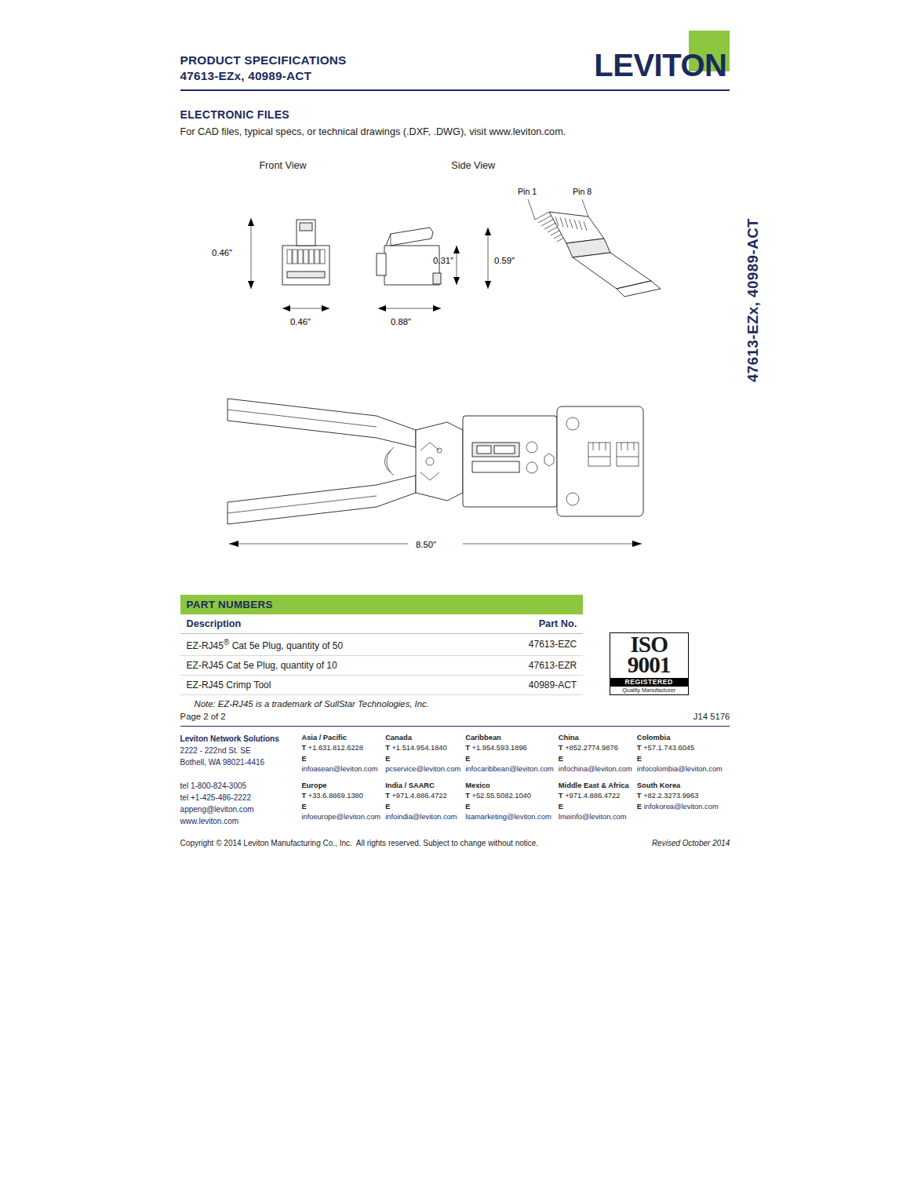PRODUCT SPECIFICATIONS
47613-EZx, 40989-ACT
LEVITON
47613-EZx, 40989-ACT
ELECTRONIC FILES
For CAD files, typical specs, or technical drawings (.DXF, .DWG), visit www.leviton.com.
Front View Side View
0.46″ 0.46″ 0.31″ 0.59″ 0.88″ Pin 1 Pin 8 8.50"
PART NUMBERS
| Description | Part No. |
| --- | --- |
| EZ-RJ45 ® Cat 5e Plug, quantity of 50 | 47613-EZC |
| EZ-RJ45 Cat 5e Plug, quantity of 10 | 47613-EZR |
| EZ-RJ45 Crimp Tool | 40989-ACT |
ISO
9001
REGISTERED
Quality Manufacturer
Note: EZ-RJ45 is a trademark of SullStar Technologies, Inc.
Page 2 of 2 J14 5176
Leviton Network Solutions
2222 - 222nd St. SE
Bothell, WA 98021-4416
tel 1-800-824-3005
tel +1-425-486-2222
appeng@leviton.com
www.leviton.com
Asia / Pacific
T +1.631.812.6228
E infoasean@leviton.com
Canada
T +1.514.954.1840
E pcservice@leviton.com
Caribbean
T +1.954.593.1896
E infocaribbean@leviton.com
China
T +852.2774.9876
E infochina@leviton.com
Colombia
T +57.1.743.6045
E infocolombia@leviton.com
Europe
T +33.6.8869.1380
E infoeurope@leviton.com
India / SAARC
T +971.4.886.4722
E infoindia@leviton.com
Mexico
T +52.55.5082.1040
E lsamarketing@leviton.com
Middle East & Africa
T +971.4.886.4722
E lmeinfo@leviton.com
South Korea
T +82.2.3273.9963
E infokorea@leviton.com
Copyright © 2014 Leviton Manufacturing Co., Inc. All rights reserved. Subject to change without notice. Revised October 2014